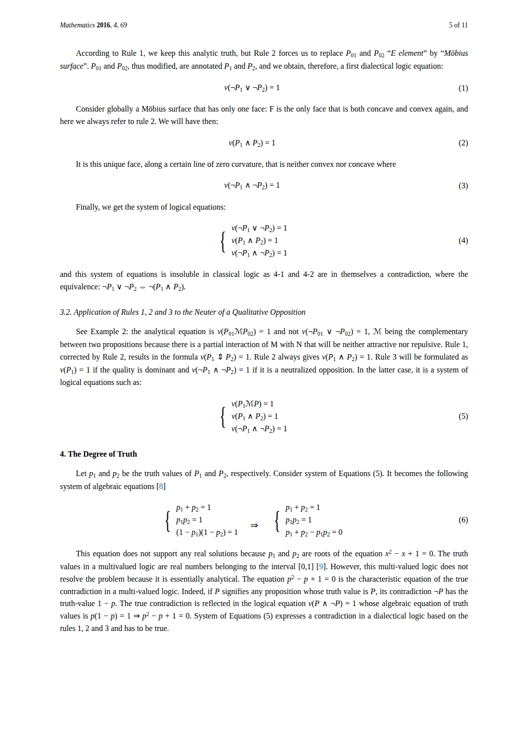Mathematics 2016, 4, 69
5 of 11
According to Rule 1, we keep this analytic truth, but Rule 2 forces us to replace P01 and P02 “E element” by “Möbius surface”. P01 and P02, thus modified, are annotated P1 and P2, and we obtain, therefore, a first dialectical logic equation:
v(¬P1 ∨ ¬P2) = 1
(1)
Consider globally a Möbius surface that has only one face: F is the only face that is both concave and convex again, and here we always refer to rule 2. We will have then:
v(P1 ∧ P2) = 1
(2)
It is this unique face, along a certain line of zero curvature, that is neither convex nor concave where
v(¬P1 ∧ ¬P2) = 1
(3)
Finally, we get the system of logical equations:
{
v(¬P1 ∨ ¬P2) = 1
v(P1 ∧ P2) = 1
v(¬P1 ∧ ¬P2) = 1
(4)
and this system of equations is insoluble in classical logic as 4-1 and 4-2 are in themselves a contradiction, where the equivalence: ¬P1 ∨ ¬P2 ⇔ ¬(P1 ∧ P2).
3.2. Application of Rules 1, 2 and 3 to the Neuter of a Qualitative Opposition
See Example 2: the analytical equation is v(P01ℳP02) = 1 and not v(¬P01 ∨ ¬P02) = 1, ℳ being the complementary between two propositions because there is a partial interaction of M with N that will be neither attractive nor repulsive. Rule 1, corrected by Rule 2, results in the formula v(P1 ⇕ P2) = 1. Rule 2 always gives v(P1 ∧ P2) = 1. Rule 3 will be formulated as v(P1) = 1 if the quality is dominant and v(¬P1 ∧ ¬P2) = 1 if it is a neutralized opposition. In the latter case, it is a system of logical equations such as:
{
v(P1ℳP) = 1
v(P1 ∧ P2) = 1
v(¬P1 ∧ ¬P2) = 1
(5)
4. The Degree of Truth
Let p1 and p2 be the truth values of P1 and P2, respectively. Consider system of Equations (5). It becomes the following system of algebraic equations [8]
{
p1 + p2 = 1
p1p2 = 1
(1 − p1)(1 − p2) = 1
⇒ {
p1 + p2 = 1
p1p2 = 1
p1 + p2 − p1p2 = 0
(6)
This equation does not support any real solutions because p1 and p2 are roots of the equation x2 − x + 1 = 0. The truth values in a multivalued logic are real numbers belonging to the interval [0,1] [9]. However, this multi-valued logic does not resolve the problem because it is essentially analytical. The equation p2 − p + 1 = 0 is the characteristic equation of the true contradiction in a multi-valued logic. Indeed, if P signifies any proposition whose truth value is P, its contradiction ¬P has the truth-value 1 − p. The true contradiction is reflected in the logical equation v(P ∧ ¬P) = 1 whose algebraic equation of truth values is p(1 − p) = 1 ⇒ p2 − p + 1 = 0. System of Equations (5) expresses a contradiction in a dialectical logic based on the rules 1, 2 and 3 and has to be true.